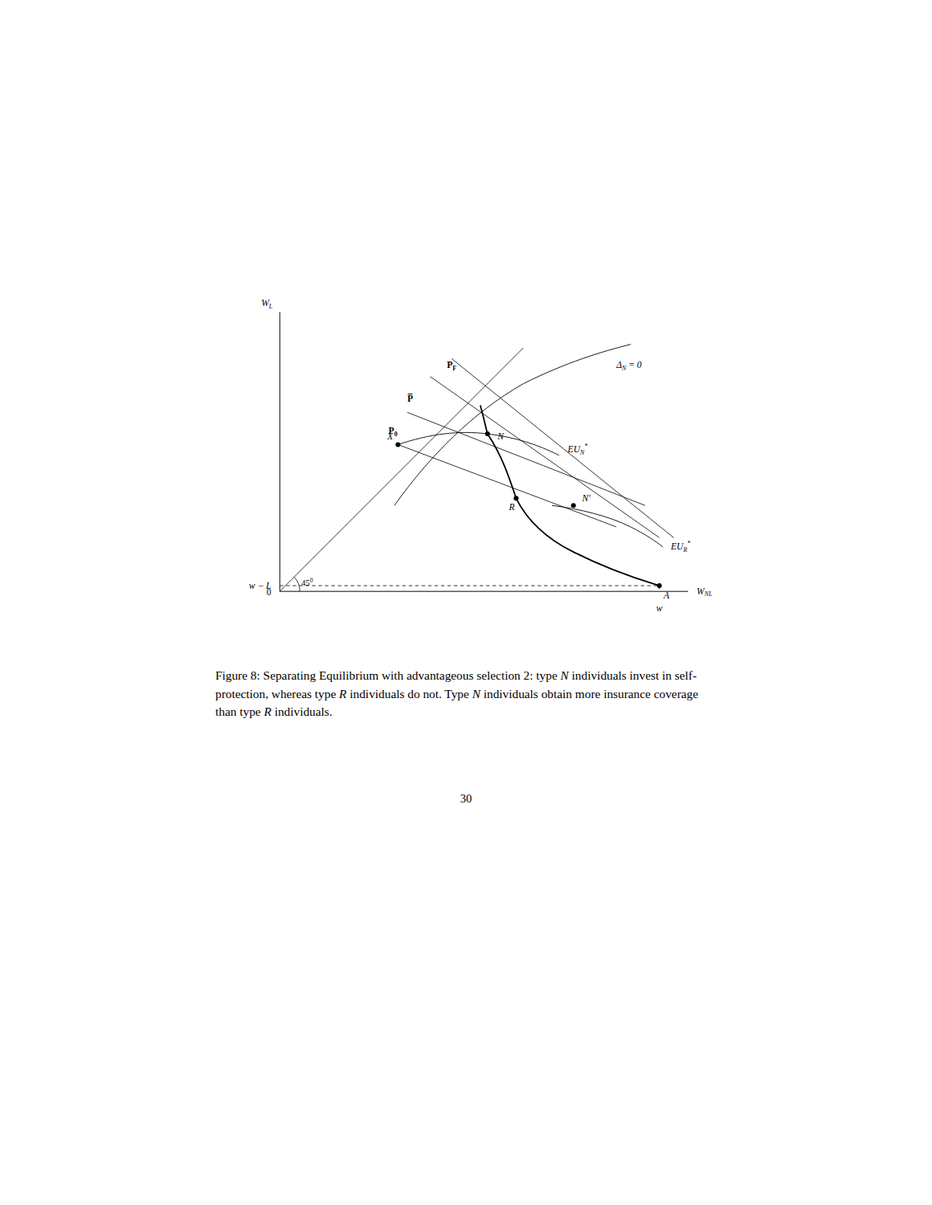WL WNL 0 w − L w 450 P0 P̅ PF ΔN = 0 X N R N' A EUN* EUR*
Figure 8: Separating Equilibrium with advantageous selection 2: type N individuals invest in self-protection, whereas type R individuals do not. Type N individuals obtain more insurance coverage than type R individuals.
30